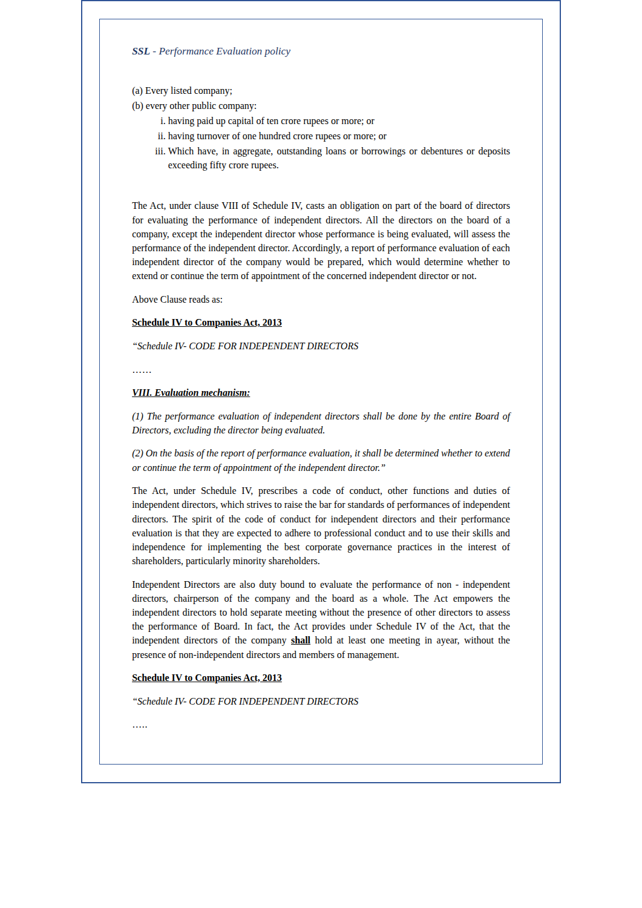SSL - Performance Evaluation policy
(a) Every listed company;
(b) every other public company:
having paid up capital of ten crore rupees or more; or
having turnover of one hundred crore rupees or more; or
Which have, in aggregate, outstanding loans or borrowings or debentures or deposits exceeding fifty crore rupees.
The Act, under clause VIII of Schedule IV, casts an obligation on part of the board of directors for evaluating the performance of independent directors. All the directors on the board of a company, except the independent director whose performance is being evaluated, will assess the performance of the independent director. Accordingly, a report of performance evaluation of each independent director of the company would be prepared, which would determine whether to extend or continue the term of appointment of the concerned independent director or not.
Above Clause reads as:
Schedule IV to Companies Act, 2013
“Schedule IV- CODE FOR INDEPENDENT DIRECTORS
……
VIII. Evaluation mechanism:
(1) The performance evaluation of independent directors shall be done by the entire Board of Directors, excluding the director being evaluated.
(2) On the basis of the report of performance evaluation, it shall be determined whether to extend or continue the term of appointment of the independent director.”
The Act, under Schedule IV, prescribes a code of conduct, other functions and duties of independent directors, which strives to raise the bar for standards of performances of independent directors. The spirit of the code of conduct for independent directors and their performance evaluation is that they are expected to adhere to professional conduct and to use their skills and independence for implementing the best corporate governance practices in the interest of shareholders, particularly minority shareholders.
Independent Directors are also duty bound to evaluate the performance of non - independent directors, chairperson of the company and the board as a whole. The Act empowers the independent directors to hold separate meeting without the presence of other directors to assess the performance of Board. In fact, the Act provides under Schedule IV of the Act, that the independent directors of the company shall hold at least one meeting in ayear, without the presence of non-independent directors and members of management.
Schedule IV to Companies Act, 2013
“Schedule IV- CODE FOR INDEPENDENT DIRECTORS
…..